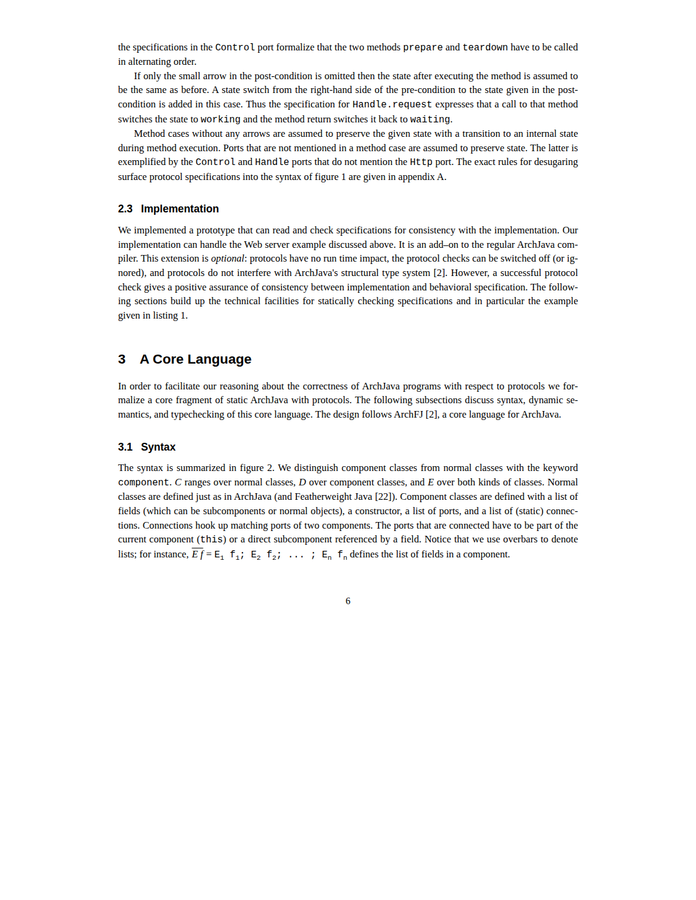the specifications in the Control port formalize that the two methods prepare and teardown have to be called in alternating order.
If only the small arrow in the post-condition is omitted then the state after executing the method is assumed to be the same as before. A state switch from the right-hand side of the pre-condition to the state given in the post-condition is added in this case. Thus the specification for Handle.request expresses that a call to that method switches the state to working and the method return switches it back to waiting.
Method cases without any arrows are assumed to preserve the given state with a transition to an internal state during method execution. Ports that are not mentioned in a method case are assumed to preserve state. The latter is exemplified by the Control and Handle ports that do not mention the Http port. The exact rules for desugaring surface protocol specifications into the syntax of figure 1 are given in appendix A.
2.3 Implementation
We implemented a prototype that can read and check specifications for consistency with the implementation. Our implementation can handle the Web server example discussed above. It is an add–on to the regular ArchJava compiler. This extension is optional: protocols have no run time impact, the protocol checks can be switched off (or ignored), and protocols do not interfere with ArchJava's structural type system [2]. However, a successful protocol check gives a positive assurance of consistency between implementation and behavioral specification. The following sections build up the technical facilities for statically checking specifications and in particular the example given in listing 1.
3 A Core Language
In order to facilitate our reasoning about the correctness of ArchJava programs with respect to protocols we formalize a core fragment of static ArchJava with protocols. The following subsections discuss syntax, dynamic semantics, and typechecking of this core language. The design follows ArchFJ [2], a core language for ArchJava.
3.1 Syntax
The syntax is summarized in figure 2. We distinguish component classes from normal classes with the keyword component. C ranges over normal classes, D over component classes, and E over both kinds of classes. Normal classes are defined just as in ArchJava (and Featherweight Java [22]). Component classes are defined with a list of fields (which can be subcomponents or normal objects), a constructor, a list of ports, and a list of (static) connections. Connections hook up matching ports of two components. The ports that are connected have to be part of the current component (this) or a direct subcomponent referenced by a field. Notice that we use overbars to denote lists; for instance, E f = E1 f1; E2 f2; ... ; En fn defines the list of fields in a component.
6